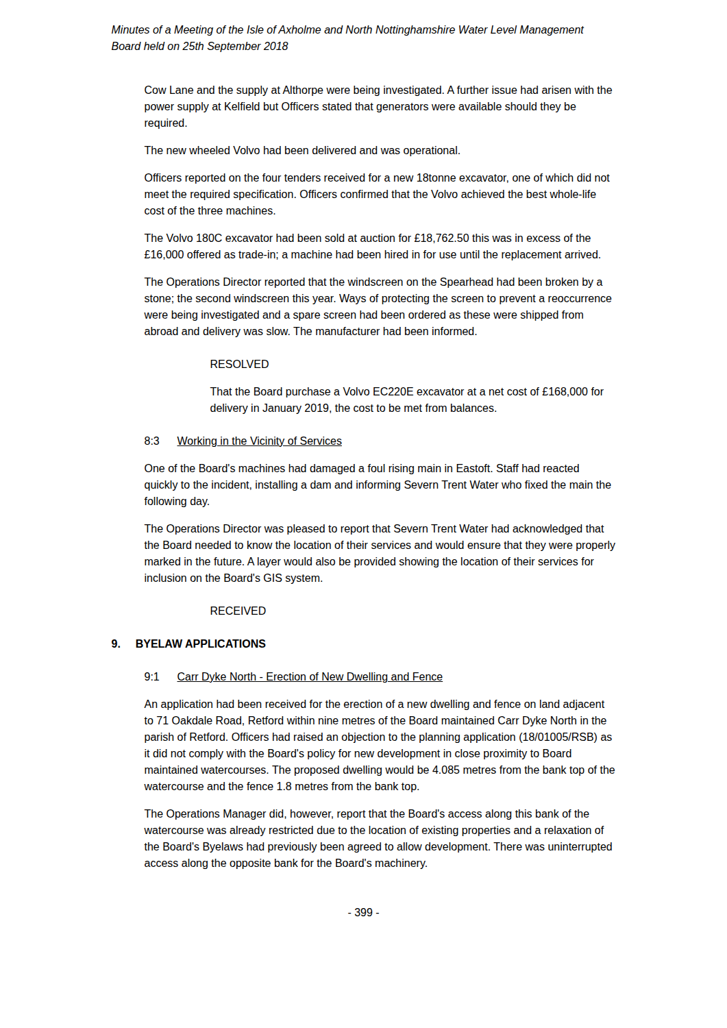Minutes of a Meeting of the Isle of Axholme and North Nottinghamshire Water Level Management Board held on 25th September 2018
Cow Lane and the supply at Althorpe were being investigated. A further issue had arisen with the power supply at Kelfield but Officers stated that generators were available should they be required.
The new wheeled Volvo had been delivered and was operational.
Officers reported on the four tenders received for a new 18tonne excavator, one of which did not meet the required specification. Officers confirmed that the Volvo achieved the best whole-life cost of the three machines.
The Volvo 180C excavator had been sold at auction for £18,762.50 this was in excess of the £16,000 offered as trade-in; a machine had been hired in for use until the replacement arrived.
The Operations Director reported that the windscreen on the Spearhead had been broken by a stone; the second windscreen this year. Ways of protecting the screen to prevent a reoccurrence were being investigated and a spare screen had been ordered as these were shipped from abroad and delivery was slow. The manufacturer had been informed.
RESOLVED
That the Board purchase a Volvo EC220E excavator at a net cost of £168,000 for delivery in January 2019, the cost to be met from balances.
8:3 Working in the Vicinity of Services
One of the Board's machines had damaged a foul rising main in Eastoft. Staff had reacted quickly to the incident, installing a dam and informing Severn Trent Water who fixed the main the following day.
The Operations Director was pleased to report that Severn Trent Water had acknowledged that the Board needed to know the location of their services and would ensure that they were properly marked in the future. A layer would also be provided showing the location of their services for inclusion on the Board's GIS system.
RECEIVED
9. BYELAW APPLICATIONS
9:1 Carr Dyke North - Erection of New Dwelling and Fence
An application had been received for the erection of a new dwelling and fence on land adjacent to 71 Oakdale Road, Retford within nine metres of the Board maintained Carr Dyke North in the parish of Retford. Officers had raised an objection to the planning application (18/01005/RSB) as it did not comply with the Board's policy for new development in close proximity to Board maintained watercourses. The proposed dwelling would be 4.085 metres from the bank top of the watercourse and the fence 1.8 metres from the bank top.
The Operations Manager did, however, report that the Board's access along this bank of the watercourse was already restricted due to the location of existing properties and a relaxation of the Board's Byelaws had previously been agreed to allow development. There was uninterrupted access along the opposite bank for the Board's machinery.
- 399 -